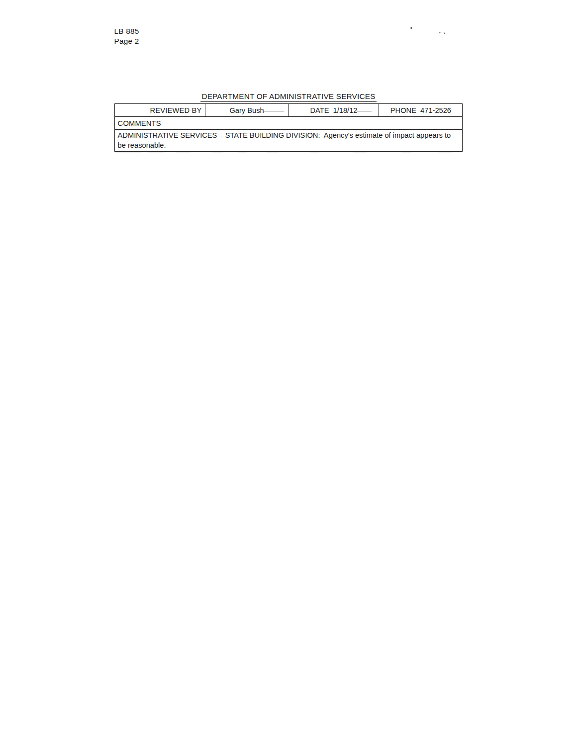• • •
LB 885
Page 2
DEPARTMENT OF ADMINISTRATIVE SERVICES
| REVIEWED BY | Gary Bush | DATE 1/18/12 | PHONE 471-2526 |
| COMMENTS |
| ADMINISTRATIVE SERVICES – STATE BUILDING DIVISION: Agency's estimate of impact appears to be reasonable. |